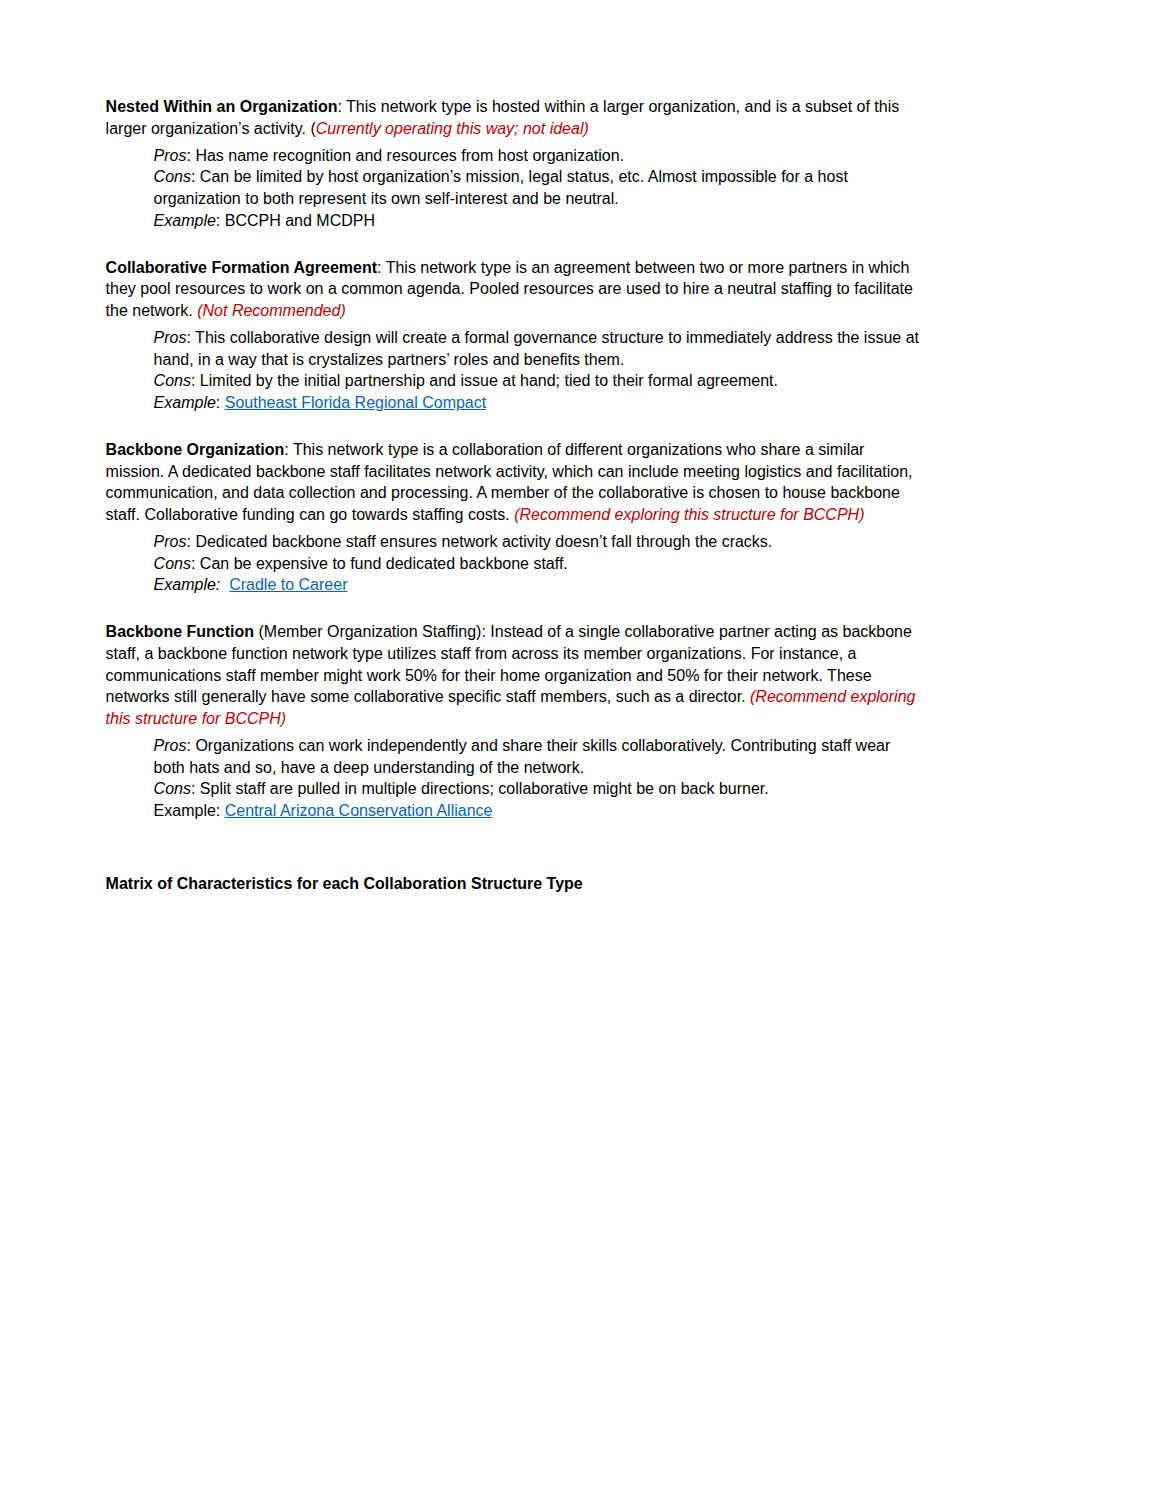Nested Within an Organization: This network type is hosted within a larger organization, and is a subset of this larger organization’s activity. (Currently operating this way; not ideal)
Pros: Has name recognition and resources from host organization.
Cons: Can be limited by host organization’s mission, legal status, etc. Almost impossible for a host organization to both represent its own self-interest and be neutral.
Example: BCCPH and MCDPH
Collaborative Formation Agreement: This network type is an agreement between two or more partners in which they pool resources to work on a common agenda. Pooled resources are used to hire a neutral staffing to facilitate the network. (Not Recommended)
Pros: This collaborative design will create a formal governance structure to immediately address the issue at hand, in a way that is crystalizes partners’ roles and benefits them.
Cons: Limited by the initial partnership and issue at hand; tied to their formal agreement.
Example: Southeast Florida Regional Compact
Backbone Organization: This network type is a collaboration of different organizations who share a similar mission. A dedicated backbone staff facilitates network activity, which can include meeting logistics and facilitation, communication, and data collection and processing. A member of the collaborative is chosen to house backbone staff. Collaborative funding can go towards staffing costs. (Recommend exploring this structure for BCCPH)
Pros: Dedicated backbone staff ensures network activity doesn’t fall through the cracks.
Cons: Can be expensive to fund dedicated backbone staff.
Example: Cradle to Career
Backbone Function (Member Organization Staffing): Instead of a single collaborative partner acting as backbone staff, a backbone function network type utilizes staff from across its member organizations. For instance, a communications staff member might work 50% for their home organization and 50% for their network. These networks still generally have some collaborative specific staff members, such as a director. (Recommend exploring this structure for BCCPH)
Pros: Organizations can work independently and share their skills collaboratively. Contributing staff wear both hats and so, have a deep understanding of the network.
Cons: Split staff are pulled in multiple directions; collaborative might be on back burner.
Example: Central Arizona Conservation Alliance
Matrix of Characteristics for each Collaboration Structure Type